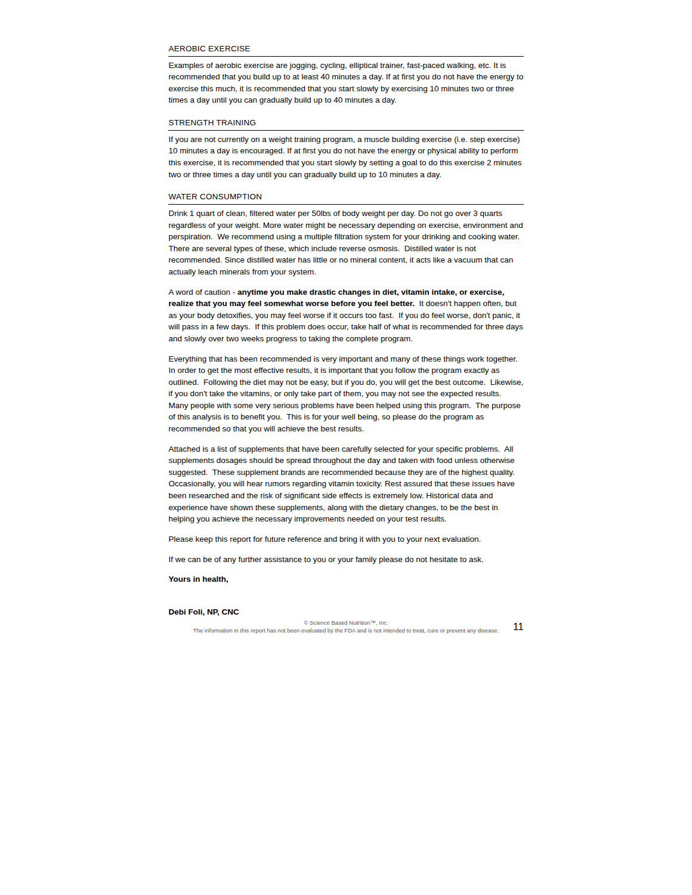Aerobic Exercise
Examples of aerobic exercise are jogging, cycling, elliptical trainer, fast-paced walking, etc. It is recommended that you build up to at least 40 minutes a day. If at first you do not have the energy to exercise this much, it is recommended that you start slowly by exercising 10 minutes two or three times a day until you can gradually build up to 40 minutes a day.
Strength Training
If you are not currently on a weight training program, a muscle building exercise (i.e. step exercise) 10 minutes a day is encouraged. If at first you do not have the energy or physical ability to perform this exercise, it is recommended that you start slowly by setting a goal to do this exercise 2 minutes two or three times a day until you can gradually build up to 10 minutes a day.
Water Consumption
Drink 1 quart of clean, filtered water per 50lbs of body weight per day. Do not go over 3 quarts regardless of your weight. More water might be necessary depending on exercise, environment and perspiration. We recommend using a multiple filtration system for your drinking and cooking water. There are several types of these, which include reverse osmosis. Distilled water is not recommended. Since distilled water has little or no mineral content, it acts like a vacuum that can actually leach minerals from your system.
A word of caution - anytime you make drastic changes in diet, vitamin intake, or exercise, realize that you may feel somewhat worse before you feel better. It doesn't happen often, but as your body detoxifies, you may feel worse if it occurs too fast. If you do feel worse, don't panic, it will pass in a few days. If this problem does occur, take half of what is recommended for three days and slowly over two weeks progress to taking the complete program.
Everything that has been recommended is very important and many of these things work together. In order to get the most effective results, it is important that you follow the program exactly as outlined. Following the diet may not be easy, but if you do, you will get the best outcome. Likewise, if you don't take the vitamins, or only take part of them, you may not see the expected results. Many people with some very serious problems have been helped using this program. The purpose of this analysis is to benefit you. This is for your well being, so please do the program as recommended so that you will achieve the best results.
Attached is a list of supplements that have been carefully selected for your specific problems. All supplements dosages should be spread throughout the day and taken with food unless otherwise suggested. These supplement brands are recommended because they are of the highest quality. Occasionally, you will hear rumors regarding vitamin toxicity. Rest assured that these issues have been researched and the risk of significant side effects is extremely low. Historical data and experience have shown these supplements, along with the dietary changes, to be the best in helping you achieve the necessary improvements needed on your test results.
Please keep this report for future reference and bring it with you to your next evaluation.
If we can be of any further assistance to you or your family please do not hesitate to ask.
Yours in health,
Debi Foli, NP, CNC
© Science Based Nutrition™, Inc.
The information in this report has not been evaluated by the FDA and is not intended to treat, cure or prevent any disease.
11